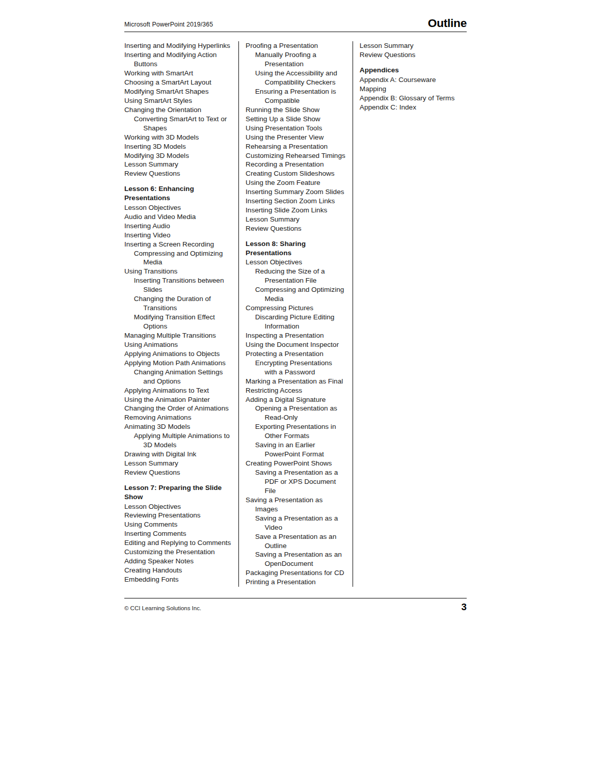Microsoft PowerPoint 2019/365
Outline
Inserting and Modifying Hyperlinks
Inserting and Modifying Action Buttons
Working with SmartArt
Choosing a SmartArt Layout
Modifying SmartArt Shapes
Using SmartArt Styles
Changing the Orientation
Converting SmartArt to Text or Shapes
Working with 3D Models
Inserting 3D Models
Modifying 3D Models
Lesson Summary
Review Questions
Lesson 6: Enhancing Presentations
Lesson Objectives
Audio and Video Media
Inserting Audio
Inserting Video
Inserting a Screen Recording
Compressing and Optimizing Media
Using Transitions
Inserting Transitions between Slides
Changing the Duration of Transitions
Modifying Transition Effect Options
Managing Multiple Transitions
Using Animations
Applying Animations to Objects
Applying Motion Path Animations
Changing Animation Settings and Options
Applying Animations to Text
Using the Animation Painter
Changing the Order of Animations
Removing Animations
Animating 3D Models
Applying Multiple Animations to 3D Models
Drawing with Digital Ink
Lesson Summary
Review Questions
Lesson 7: Preparing the Slide Show
Lesson Objectives
Reviewing Presentations
Using Comments
Inserting Comments
Editing and Replying to Comments
Customizing the Presentation
Adding Speaker Notes
Creating Handouts
Embedding Fonts
Proofing a Presentation
Manually Proofing a Presentation
Using the Accessibility and Compatibility Checkers
Ensuring a Presentation is Compatible
Running the Slide Show
Setting Up a Slide Show
Using Presentation Tools
Using the Presenter View
Rehearsing a Presentation
Customizing Rehearsed Timings
Recording a Presentation
Creating Custom Slideshows
Using the Zoom Feature
Inserting Summary Zoom Slides
Inserting Section Zoom Links
Inserting Slide Zoom Links
Lesson Summary
Review Questions
Lesson 8: Sharing Presentations
Lesson Objectives
Reducing the Size of a Presentation File
Compressing and Optimizing Media
Compressing Pictures
Discarding Picture Editing Information
Inspecting a Presentation
Using the Document Inspector
Protecting a Presentation
Encrypting Presentations with a Password
Marking a Presentation as Final
Restricting Access
Adding a Digital Signature
Opening a Presentation as Read-Only
Exporting Presentations in Other Formats
Saving in an Earlier PowerPoint Format
Creating PowerPoint Shows
Saving a Presentation as a PDF or XPS Document File
Saving a Presentation as Images
Saving a Presentation as a Video
Save a Presentation as an Outline
Saving a Presentation as an OpenDocument
Packaging Presentations for CD
Printing a Presentation
Lesson Summary
Review Questions
Appendices
Appendix A: Courseware Mapping
Appendix B: Glossary of Terms
Appendix C: Index
© CCI Learning Solutions Inc.
3